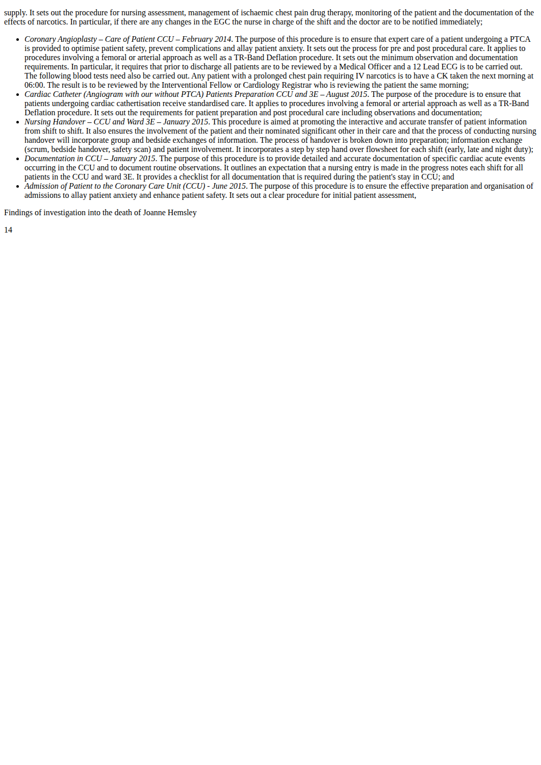supply. It sets out the procedure for nursing assessment, management of ischaemic chest pain drug therapy, monitoring of the patient and the documentation of the effects of narcotics. In particular, if there are any changes in the EGC the nurse in charge of the shift and the doctor are to be notified immediately;
Coronary Angioplasty – Care of Patient CCU – February 2014. The purpose of this procedure is to ensure that expert care of a patient undergoing a PTCA is provided to optimise patient safety, prevent complications and allay patient anxiety. It sets out the process for pre and post procedural care. It applies to procedures involving a femoral or arterial approach as well as a TR-Band Deflation procedure. It sets out the minimum observation and documentation requirements. In particular, it requires that prior to discharge all patients are to be reviewed by a Medical Officer and a 12 Lead ECG is to be carried out. The following blood tests need also be carried out. Any patient with a prolonged chest pain requiring IV narcotics is to have a CK taken the next morning at 06:00. The result is to be reviewed by the Interventional Fellow or Cardiology Registrar who is reviewing the patient the same morning;
Cardiac Catheter (Angiogram with our without PTCA) Patients Preparation CCU and 3E – August 2015. The purpose of the procedure is to ensure that patients undergoing cardiac cathertisation receive standardised care. It applies to procedures involving a femoral or arterial approach as well as a TR-Band Deflation procedure. It sets out the requirements for patient preparation and post procedural care including observations and documentation;
Nursing Handover – CCU and Ward 3E – January 2015. This procedure is aimed at promoting the interactive and accurate transfer of patient information from shift to shift. It also ensures the involvement of the patient and their nominated significant other in their care and that the process of conducting nursing handover will incorporate group and bedside exchanges of information. The process of handover is broken down into preparation; information exchange (scrum, bedside handover, safety scan) and patient involvement. It incorporates a step by step hand over flowsheet for each shift (early, late and night duty);
Documentation in CCU – January 2015. The purpose of this procedure is to provide detailed and accurate documentation of specific cardiac acute events occurring in the CCU and to document routine observations. It outlines an expectation that a nursing entry is made in the progress notes each shift for all patients in the CCU and ward 3E. It provides a checklist for all documentation that is required during the patient's stay in CCU; and
Admission of Patient to the Coronary Care Unit (CCU) - June 2015. The purpose of this procedure is to ensure the effective preparation and organisation of admissions to allay patient anxiety and enhance patient safety. It sets out a clear procedure for initial patient assessment,
Findings of investigation into the death of Joanne Hemsley
14